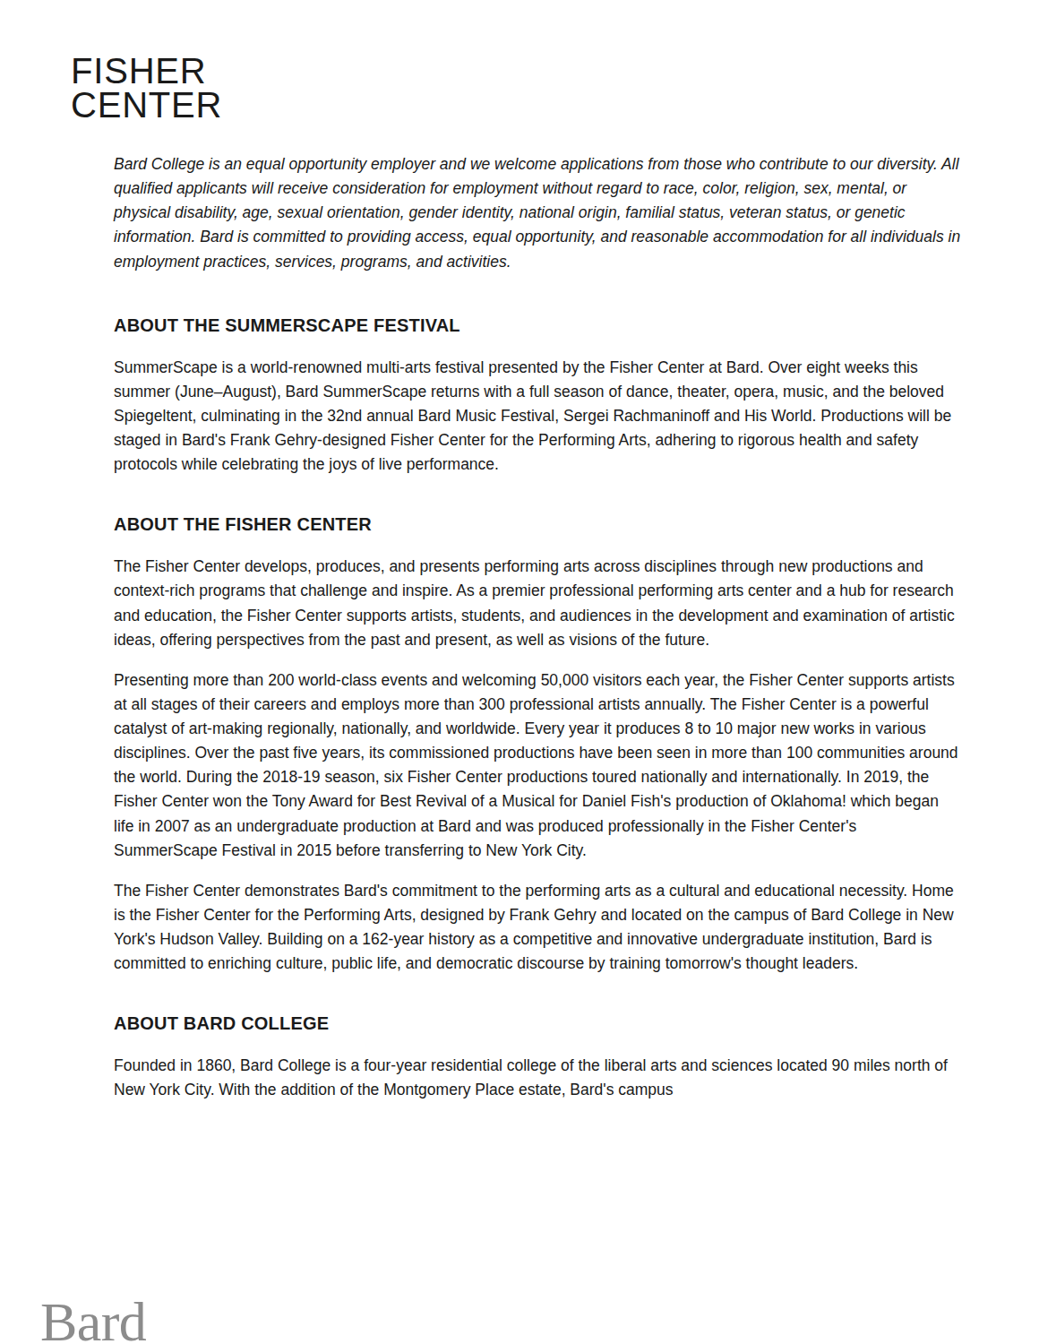FISHER CENTER
Bard College is an equal opportunity employer and we welcome applications from those who contribute to our diversity. All qualified applicants will receive consideration for employment without regard to race, color, religion, sex, mental, or physical disability, age, sexual orientation, gender identity, national origin, familial status, veteran status, or genetic information. Bard is committed to providing access, equal opportunity, and reasonable accommodation for all individuals in employment practices, services, programs, and activities.
About the SummerScape Festival
SummerScape is a world-renowned multi-arts festival presented by the Fisher Center at Bard. Over eight weeks this summer (June–August), Bard SummerScape returns with a full season of dance, theater, opera, music, and the beloved Spiegeltent, culminating in the 32nd annual Bard Music Festival, Sergei Rachmaninoff and His World. Productions will be staged in Bard's Frank Gehry-designed Fisher Center for the Performing Arts, adhering to rigorous health and safety protocols while celebrating the joys of live performance.
About the Fisher Center
The Fisher Center develops, produces, and presents performing arts across disciplines through new productions and context-rich programs that challenge and inspire. As a premier professional performing arts center and a hub for research and education, the Fisher Center supports artists, students, and audiences in the development and examination of artistic ideas, offering perspectives from the past and present, as well as visions of the future.
Presenting more than 200 world-class events and welcoming 50,000 visitors each year, the Fisher Center supports artists at all stages of their careers and employs more than 300 professional artists annually. The Fisher Center is a powerful catalyst of art-making regionally, nationally, and worldwide. Every year it produces 8 to 10 major new works in various disciplines. Over the past five years, its commissioned productions have been seen in more than 100 communities around the world. During the 2018-19 season, six Fisher Center productions toured nationally and internationally. In 2019, the Fisher Center won the Tony Award for Best Revival of a Musical for Daniel Fish's production of Oklahoma! which began life in 2007 as an undergraduate production at Bard and was produced professionally in the Fisher Center's SummerScape Festival in 2015 before transferring to New York City.
The Fisher Center demonstrates Bard's commitment to the performing arts as a cultural and educational necessity. Home is the Fisher Center for the Performing Arts, designed by Frank Gehry and located on the campus of Bard College in New York's Hudson Valley. Building on a 162-year history as a competitive and innovative undergraduate institution, Bard is committed to enriching culture, public life, and democratic discourse by training tomorrow's thought leaders.
About Bard College
Founded in 1860, Bard College is a four-year residential college of the liberal arts and sciences located 90 miles north of New York City. With the addition of the Montgomery Place estate, Bard's campus
Bard